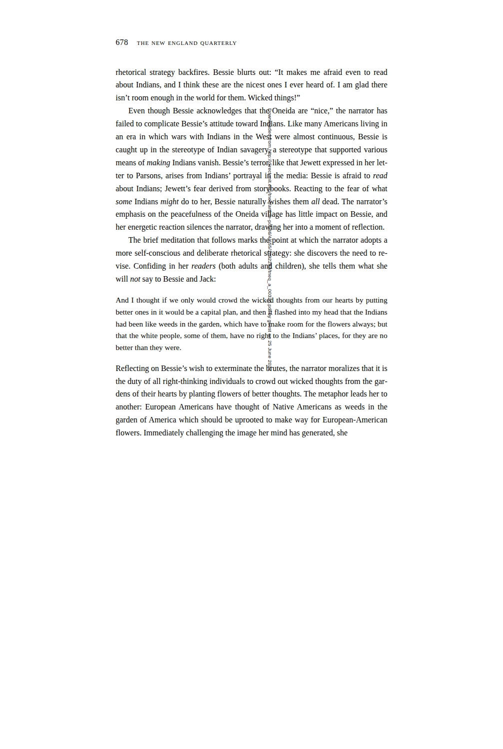678 The New England Quarterly
rhetorical strategy backfires. Bessie blurts out: “It makes me afraid even to read about Indians, and I think these are the nicest ones I ever heard of. I am glad there isn’t room enough in the world for them. Wicked things!”
Even though Bessie acknowledges that the Oneida are “nice,” the narrator has failed to complicate Bessie’s attitude toward Indians. Like many Americans living in an era in which wars with Indians in the West were almost continuous, Bessie is caught up in the stereotype of Indian savagery, a stereotype that supported various means of making Indians vanish. Bessie’s terror, like that Jewett expressed in her letter to Parsons, arises from Indians’ portrayal in the media: Bessie is afraid to read about Indians; Jewett’s fear derived from storybooks. Reacting to the fear of what some Indians might do to her, Bessie naturally wishes them all dead. The narrator’s emphasis on the peacefulness of the Oneida village has little impact on Bessie, and her energetic reaction silences the narrator, drawing her into a moment of reflection.
The brief meditation that follows marks the point at which the narrator adopts a more self-conscious and deliberate rhetorical strategy: she discovers the need to revise. Confiding in her readers (both adults and children), she tells them what she will not say to Bessie and Jack:
And I thought if we only would crowd the wicked thoughts from our hearts by putting better ones in it would be a capital plan, and then it flashed into my head that the Indians had been like weeds in the garden, which have to make room for the flowers always; but that the white people, some of them, have no right to the Indians’ places, for they are no better than they were.
Reflecting on Bessie’s wish to exterminate the brutes, the narrator moralizes that it is the duty of all right-thinking individuals to crowd out wicked thoughts from the gardens of their hearts by planting flowers of better thoughts. The metaphor leads her to another: European Americans have thought of Native Americans as weeds in the garden of America which should be uprooted to make way for European-American flowers. Immediately challenging the image her mind has generated, she
Downloaded from http://direct.mit.edu/tneq/article-pdf/86/4/655/1792283/tneq_a_00323.pdf by guest on 25 June 2022